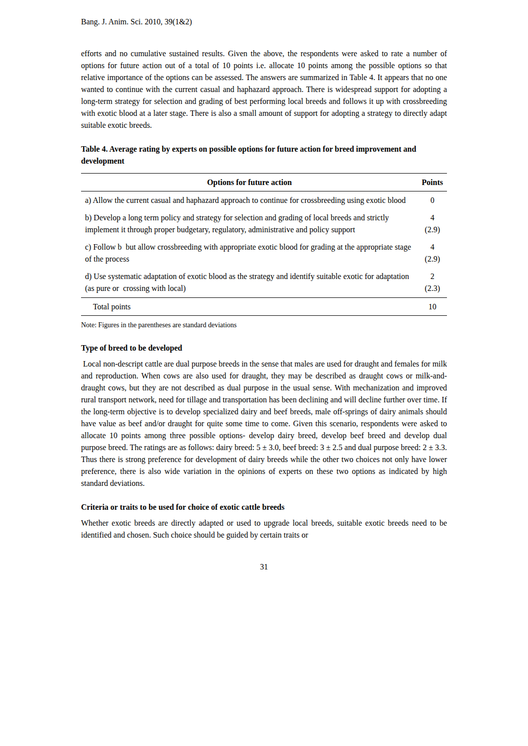Bang. J. Anim. Sci. 2010, 39(1&2)
efforts and no cumulative sustained results. Given the above, the respondents were asked to rate a number of options for future action out of a total of 10 points i.e. allocate 10 points among the possible options so that relative importance of the options can be assessed. The answers are summarized in Table 4. It appears that no one wanted to continue with the current casual and haphazard approach. There is widespread support for adopting a long-term strategy for selection and grading of best performing local breeds and follows it up with crossbreeding with exotic blood at a later stage. There is also a small amount of support for adopting a strategy to directly adapt suitable exotic breeds.
Table 4. Average rating by experts on possible options for future action for breed improvement and development
| Options for future action | Points |
| --- | --- |
| a) Allow the current casual and haphazard approach to continue for crossbreeding using exotic blood | 0 |
| b) Develop a long term policy and strategy for selection and grading of local breeds and strictly implement it through proper budgetary, regulatory, administrative and policy support | 4 (2.9) |
| c) Follow b but allow crossbreeding with appropriate exotic blood for grading at the appropriate stage of the process | 4 (2.9) |
| d) Use systematic adaptation of exotic blood as the strategy and identify suitable exotic for adaptation (as pure or crossing with local) | 2 (2.3) |
| Total points | 10 |
Note: Figures in the parentheses are standard deviations
Type of breed to be developed
Local non-descript cattle are dual purpose breeds in the sense that males are used for draught and females for milk and reproduction. When cows are also used for draught, they may be described as draught cows or milk-and-draught cows, but they are not described as dual purpose in the usual sense. With mechanization and improved rural transport network, need for tillage and transportation has been declining and will decline further over time. If the long-term objective is to develop specialized dairy and beef breeds, male off-springs of dairy animals should have value as beef and/or draught for quite some time to come. Given this scenario, respondents were asked to allocate 10 points among three possible options- develop dairy breed, develop beef breed and develop dual purpose breed. The ratings are as follows: dairy breed: 5 ± 3.0, beef breed: 3 ± 2.5 and dual purpose breed: 2 ± 3.3. Thus there is strong preference for development of dairy breeds while the other two choices not only have lower preference, there is also wide variation in the opinions of experts on these two options as indicated by high standard deviations.
Criteria or traits to be used for choice of exotic cattle breeds
Whether exotic breeds are directly adapted or used to upgrade local breeds, suitable exotic breeds need to be identified and chosen. Such choice should be guided by certain traits or
31